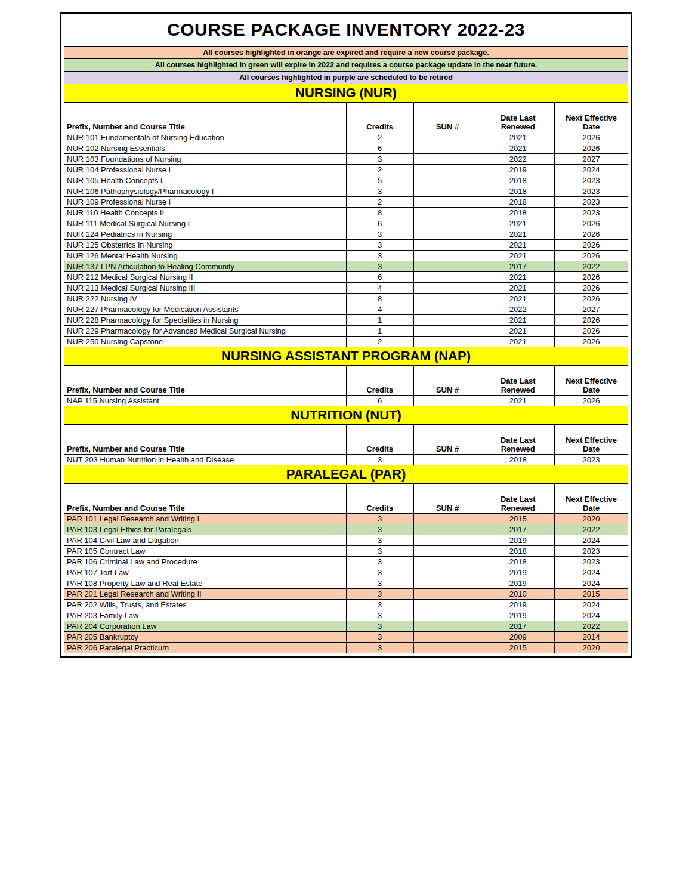COURSE PACKAGE INVENTORY 2022-23
All courses highlighted in orange are expired and require a new course package.
All courses highlighted in green will expire in 2022 and requires a course package update in the near future.
All courses highlighted in purple are scheduled to be retired
NURSING (NUR)
| Prefix, Number and Course Title | Credits | SUN # | Date Last Renewed | Next Effective Date |
| --- | --- | --- | --- | --- |
| NUR 101 Fundamentals of Nursing Education | 2 | | 2021 | 2026 |
| NUR 102 Nursing Essentials | 6 | | 2021 | 2026 |
| NUR 103 Foundations of Nursing | 3 | | 2022 | 2027 |
| NUR 104 Professional Nurse I | 2 | | 2019 | 2024 |
| NUR 105 Health Concepts I | 5 | | 2018 | 2023 |
| NUR 106 Pathophysiology/Pharmacology I | 3 | | 2018 | 2023 |
| NUR 109 Professional Nurse I | 2 | | 2018 | 2023 |
| NUR 110 Health Concepts II | 8 | | 2018 | 2023 |
| NUR 111 Medical Surgical Nursing I | 6 | | 2021 | 2026 |
| NUR 124 Pediatrics in Nursing | 3 | | 2021 | 2026 |
| NUR 125 Obstetrics in Nursing | 3 | | 2021 | 2026 |
| NUR 126 Mental Health Nursing | 3 | | 2021 | 2026 |
| NUR 137 LPN Articulation to Healing Community | 3 | | 2017 | 2022 |
| NUR 212 Medical Surgical Nursing II | 6 | | 2021 | 2026 |
| NUR 213 Medical Surgical Nursing III | 4 | | 2021 | 2026 |
| NUR 222 Nursing IV | 8 | | 2021 | 2026 |
| NUR 227 Pharmacology for Medication Assistants | 4 | | 2022 | 2027 |
| NUR 228 Pharmacology for Specialties in Nursing | 1 | | 2021 | 2026 |
| NUR 229 Pharmacology for Advanced Medical Surgical Nursing | 1 | | 2021 | 2026 |
| NUR 250 Nursing Capstone | 2 | | 2021 | 2026 |
NURSING ASSISTANT PROGRAM (NAP)
| Prefix, Number and Course Title | Credits | SUN # | Date Last Renewed | Next Effective Date |
| --- | --- | --- | --- | --- |
| NAP 115 Nursing Assistant | 6 | | 2021 | 2026 |
NUTRITION (NUT)
| Prefix, Number and Course Title | Credits | SUN # | Date Last Renewed | Next Effective Date |
| --- | --- | --- | --- | --- |
| NUT 203 Human Nutrition in Health and Disease | 3 | | 2018 | 2023 |
PARALEGAL (PAR)
| Prefix, Number and Course Title | Credits | SUN # | Date Last Renewed | Next Effective Date |
| --- | --- | --- | --- | --- |
| PAR 101 Legal Research and Writing I | 3 | | 2015 | 2020 |
| PAR 103 Legal Ethics for Paralegals | 3 | | 2017 | 2022 |
| PAR 104 Civil Law and Litigation | 3 | | 2019 | 2024 |
| PAR 105 Contract Law | 3 | | 2018 | 2023 |
| PAR 106 Criminal Law and Procedure | 3 | | 2018 | 2023 |
| PAR 107 Tort Law | 3 | | 2019 | 2024 |
| PAR 108 Property Law and Real Estate | 3 | | 2019 | 2024 |
| PAR 201 Legal Research and Writing II | 3 | | 2010 | 2015 |
| PAR 202 Wills, Trusts, and Estates | 3 | | 2019 | 2024 |
| PAR 203 Family Law | 3 | | 2019 | 2024 |
| PAR 204 Corporation Law | 3 | | 2017 | 2022 |
| PAR 205 Bankruptcy | 3 | | 2009 | 2014 |
| PAR 206 Paralegal Practicum | 3 | | 2015 | 2020 |